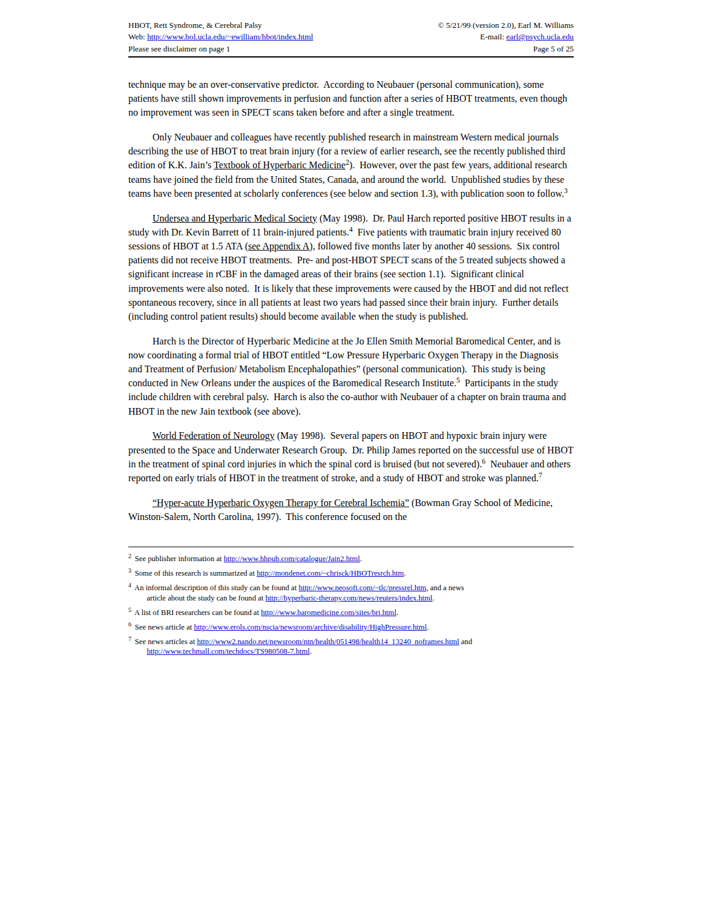| HBOT, Rett Syndrome, & Cerebral Palsy | © 5/21/99 (version 2.0), Earl M. Williams |
| Web: http://www.bol.ucla.edu/~ewilliam/hbot/index.html | E-mail: earl@psych.ucla.edu |
| Please see disclaimer on page 1 | Page 5 of 25 |
technique may be an over-conservative predictor. According to Neubauer (personal communication), some patients have still shown improvements in perfusion and function after a series of HBOT treatments, even though no improvement was seen in SPECT scans taken before and after a single treatment.
Only Neubauer and colleagues have recently published research in mainstream Western medical journals describing the use of HBOT to treat brain injury (for a review of earlier research, see the recently published third edition of K.K. Jain’s Textbook of Hyperbaric Medicine2). However, over the past few years, additional research teams have joined the field from the United States, Canada, and around the world. Unpublished studies by these teams have been presented at scholarly conferences (see below and section 1.3), with publication soon to follow.3
Undersea and Hyperbaric Medical Society (May 1998). Dr. Paul Harch reported positive HBOT results in a study with Dr. Kevin Barrett of 11 brain-injured patients.4 Five patients with traumatic brain injury received 80 sessions of HBOT at 1.5 ATA (see Appendix A), followed five months later by another 40 sessions. Six control patients did not receive HBOT treatments. Pre- and post-HBOT SPECT scans of the 5 treated subjects showed a significant increase in rCBF in the damaged areas of their brains (see section 1.1). Significant clinical improvements were also noted. It is likely that these improvements were caused by the HBOT and did not reflect spontaneous recovery, since in all patients at least two years had passed since their brain injury. Further details (including control patient results) should become available when the study is published.
Harch is the Director of Hyperbaric Medicine at the Jo Ellen Smith Memorial Baromedical Center, and is now coordinating a formal trial of HBOT entitled “Low Pressure Hyperbaric Oxygen Therapy in the Diagnosis and Treatment of Perfusion/ Metabolism Encephalopathies” (personal communication). This study is being conducted in New Orleans under the auspices of the Baromedical Research Institute.5 Participants in the study include children with cerebral palsy. Harch is also the co-author with Neubauer of a chapter on brain trauma and HBOT in the new Jain textbook (see above).
World Federation of Neurology (May 1998). Several papers on HBOT and hypoxic brain injury were presented to the Space and Underwater Research Group. Dr. Philip James reported on the successful use of HBOT in the treatment of spinal cord injuries in which the spinal cord is bruised (but not severed).6 Neubauer and others reported on early trials of HBOT in the treatment of stroke, and a study of HBOT and stroke was planned.7
“Hyper-acute Hyperbaric Oxygen Therapy for Cerebral Ischemia” (Bowman Gray School of Medicine, Winston-Salem, North Carolina, 1997). This conference focused on the
2 See publisher information at http://www.hhpub.com/catalogue/Jain2.html.
3 Some of this research is summarized at http://mondenet.com/~chrisck/HBOTresrch.htm.
4 An informal description of this study can be found at http://www.neosoft.com/~tlc/pressrel.htm, and a news article about the study can be found at http://hyperbaric-therapy.com/news/reuters/index.html.
5 A list of BRI researchers can be found at http://www.baromedicine.com/sites/bri.html.
6 See news article at http://www.erols.com/nscia/newsroom/archive/disability/HighPressure.html.
7 See news articles at http://www2.nando.net/newsroom/ntn/health/051498/health14_13240_noframes.html and http://www.techmall.com/techdocs/TS980508-7.html.